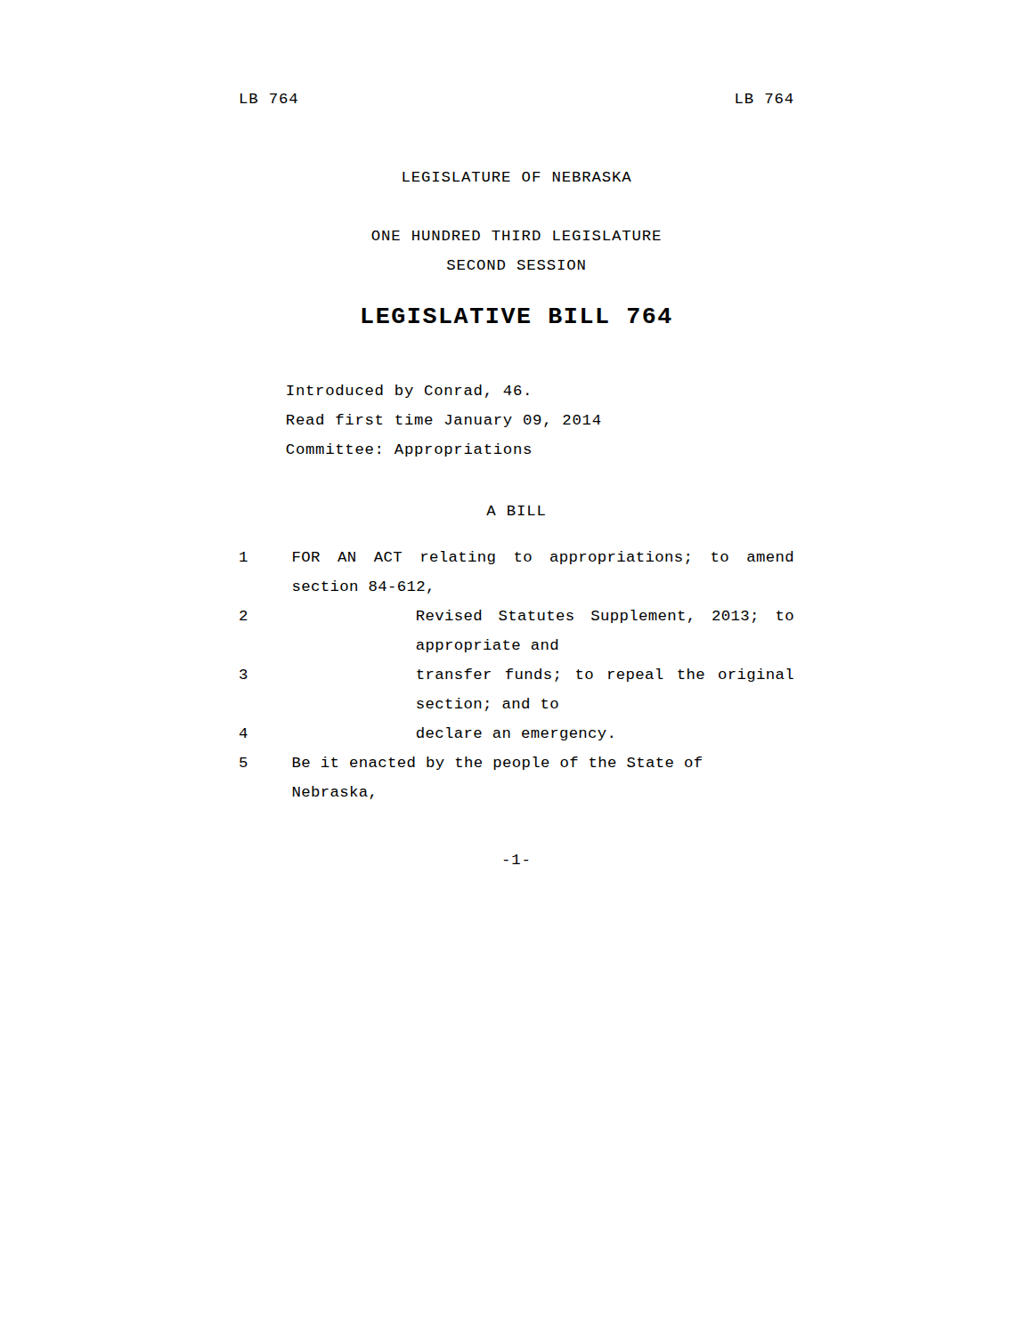LB 764 LB 764
LEGISLATURE OF NEBRASKA
ONE HUNDRED THIRD LEGISLATURE
SECOND SESSION
LEGISLATIVE BILL 764
Introduced by Conrad, 46.
Read first time January 09, 2014
Committee: Appropriations
A BILL
| 1 | FOR AN ACT relating to appropriations; to amend section 84-612, |
| 2 | Revised Statutes Supplement, 2013; to appropriate and |
| 3 | transfer funds; to repeal the original section; and to |
| 4 | declare an emergency. |
| 5 | Be it enacted by the people of the State of Nebraska, |
-1-